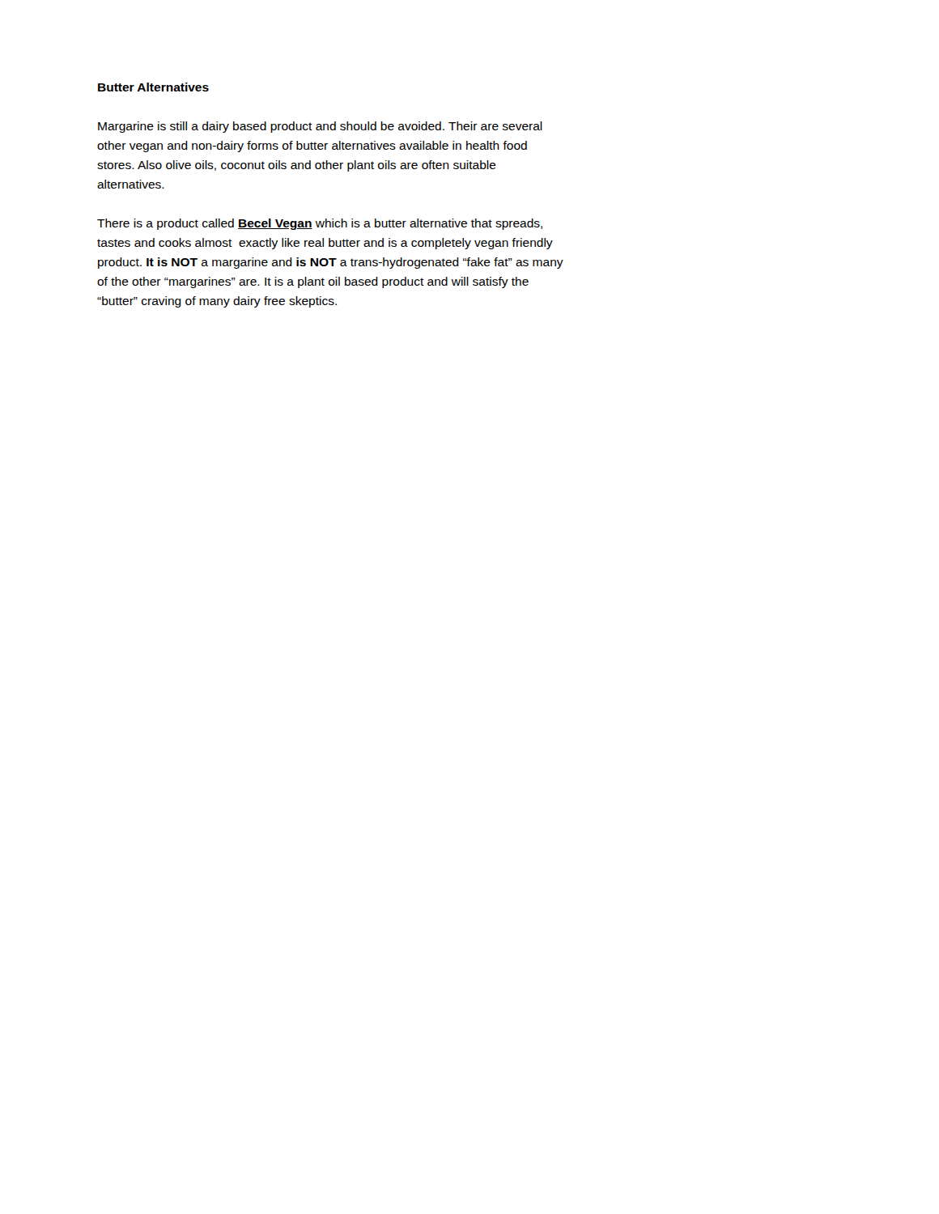Butter Alternatives
Margarine is still a dairy based product and should be avoided. Their are several other vegan and non-dairy forms of butter alternatives available in health food stores. Also olive oils, coconut oils and other plant oils are often suitable alternatives.
There is a product called Becel Vegan which is a butter alternative that spreads, tastes and cooks almost exactly like real butter and is a completely vegan friendly product. It is NOT a margarine and is NOT a trans-hydrogenated “fake fat” as many of the other “margarines” are. It is a plant oil based product and will satisfy the “butter” craving of many dairy free skeptics.